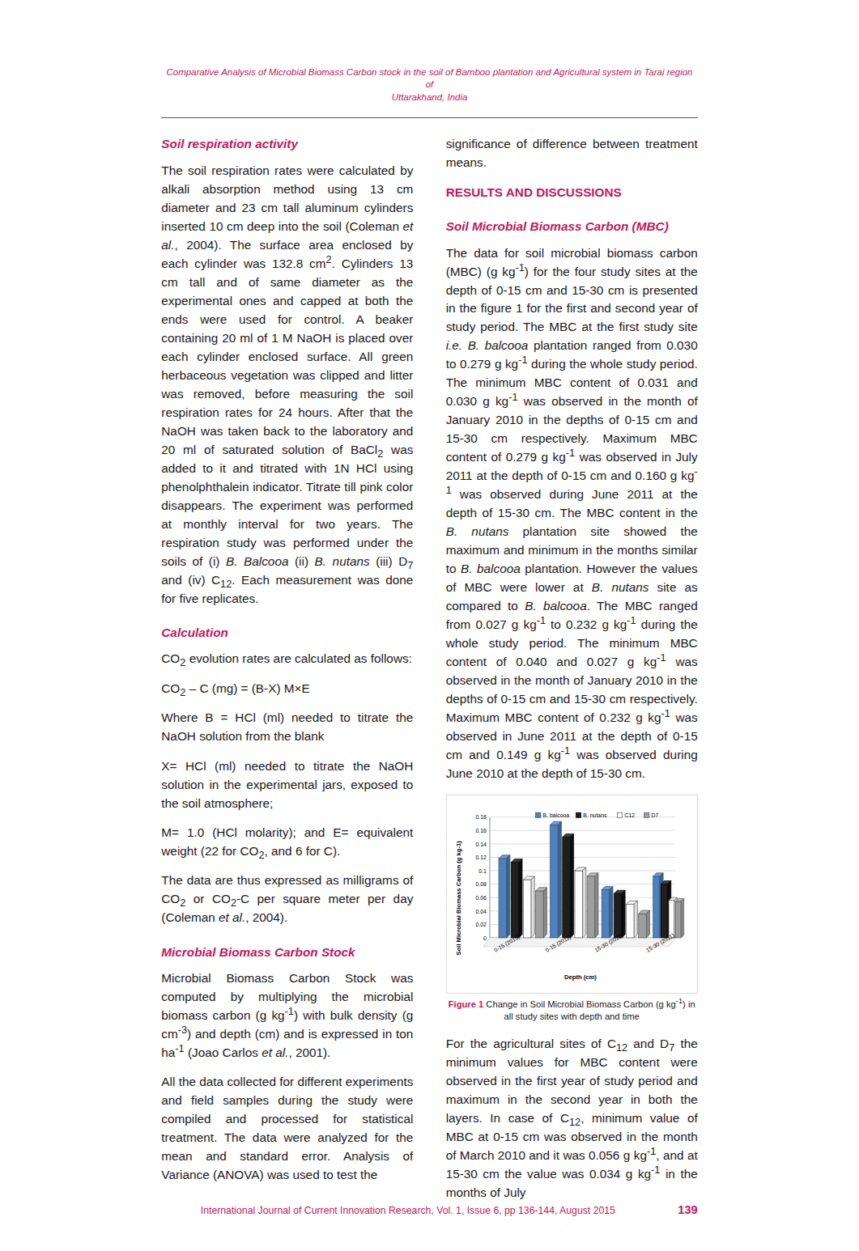Comparative Analysis of Microbial Biomass Carbon stock in the soil of Bamboo plantation and Agricultural system in Tarai region of
Uttarakhand, India
Soil respiration activity
The soil respiration rates were calculated by alkali absorption method using 13 cm diameter and 23 cm tall aluminum cylinders inserted 10 cm deep into the soil (Coleman et al., 2004). The surface area enclosed by each cylinder was 132.8 cm2. Cylinders 13 cm tall and of same diameter as the experimental ones and capped at both the ends were used for control. A beaker containing 20 ml of 1 M NaOH is placed over each cylinder enclosed surface. All green herbaceous vegetation was clipped and litter was removed, before measuring the soil respiration rates for 24 hours. After that the NaOH was taken back to the laboratory and 20 ml of saturated solution of BaCl2 was added to it and titrated with 1N HCl using phenolphthalein indicator. Titrate till pink color disappears. The experiment was performed at monthly interval for two years. The respiration study was performed under the soils of (i) B. Balcooa (ii) B. nutans (iii) D7 and (iv) C12. Each measurement was done for five replicates.
Calculation
CO2 evolution rates are calculated as follows:
CO2 – C (mg) = (B-X) M×E
Where B = HCl (ml) needed to titrate the NaOH solution from the blank
X= HCl (ml) needed to titrate the NaOH solution in the experimental jars, exposed to the soil atmosphere;
M= 1.0 (HCl molarity); and E= equivalent weight (22 for CO2, and 6 for C).
The data are thus expressed as milligrams of CO2 or CO2-C per square meter per day (Coleman et al., 2004).
Microbial Biomass Carbon Stock
Microbial Biomass Carbon Stock was computed by multiplying the microbial biomass carbon (g kg-1) with bulk density (g cm-3) and depth (cm) and is expressed in ton ha-1 (Joao Carlos et al., 2001).
All the data collected for different experiments and field samples during the study were compiled and processed for statistical treatment. The data were analyzed for the mean and standard error. Analysis of Variance (ANOVA) was used to test the
significance of difference between treatment means.
RESULTS AND DISCUSSIONS
Soil Microbial Biomass Carbon (MBC)
The data for soil microbial biomass carbon (MBC) (g kg-1) for the four study sites at the depth of 0-15 cm and 15-30 cm is presented in the figure 1 for the first and second year of study period. The MBC at the first study site i.e. B. balcooa plantation ranged from 0.030 to 0.279 g kg-1 during the whole study period. The minimum MBC content of 0.031 and 0.030 g kg-1 was observed in the month of January 2010 in the depths of 0-15 cm and 15-30 cm respectively. Maximum MBC content of 0.279 g kg-1 was observed in July 2011 at the depth of 0-15 cm and 0.160 g kg-1 was observed during June 2011 at the depth of 15-30 cm. The MBC content in the B. nutans plantation site showed the maximum and minimum in the months similar to B. balcooa plantation. However the values of MBC were lower at B. nutans site as compared to B. balcooa. The MBC ranged from 0.027 g kg-1 to 0.232 g kg-1 during the whole study period. The minimum MBC content of 0.040 and 0.027 g kg-1 was observed in the month of January 2010 in the depths of 0-15 cm and 15-30 cm respectively. Maximum MBC content of 0.232 g kg-1 was observed in June 2011 at the depth of 0-15 cm and 0.149 g kg-1 was observed during June 2010 at the depth of 15-30 cm.
Soil Microbial Biomass Carbon (g kg-1) 0.18 0.16 0.14 0.12 0.1 0.08 0.06 0.04 0.02 0 B. balcooa B. nutans C12 D7 0-15 (2010) 0-15 (2011) 15-30 (2010) 15-30 (2011) Depth (cm)
Figure 1 Change in Soil Microbial Biomass Carbon (g kg-1) in all study sites with depth and time
For the agricultural sites of C12 and D7 the minimum values for MBC content were observed in the first year of study period and maximum in the second year in both the layers. In case of C12, minimum value of MBC at 0-15 cm was observed in the month of March 2010 and it was 0.056 g kg-1, and at 15-30 cm the value was 0.034 g kg-1 in the months of July
International Journal of Current Innovation Research, Vol. 1, Issue 6, pp 136-144, August 2015
139